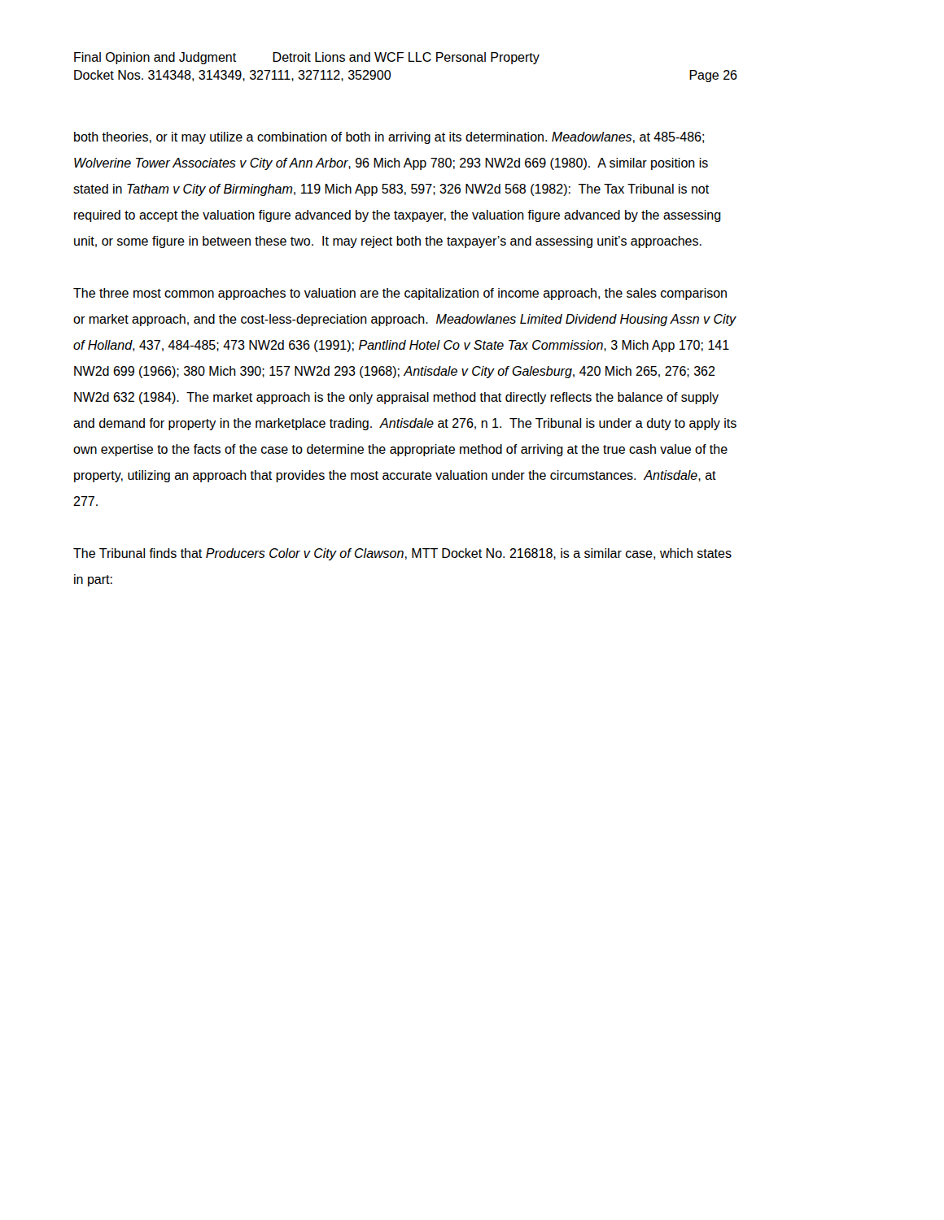Final Opinion and Judgment Detroit Lions and WCF LLC Personal Property
Docket Nos. 314348, 314349, 327111, 327112, 352900 Page 26
both theories, or it may utilize a combination of both in arriving at its determination. Meadowlanes, at 485-486; Wolverine Tower Associates v City of Ann Arbor, 96 Mich App 780; 293 NW2d 669 (1980). A similar position is stated in Tatham v City of Birmingham, 119 Mich App 583, 597; 326 NW2d 568 (1982): The Tax Tribunal is not required to accept the valuation figure advanced by the taxpayer, the valuation figure advanced by the assessing unit, or some figure in between these two. It may reject both the taxpayer’s and assessing unit’s approaches.
The three most common approaches to valuation are the capitalization of income approach, the sales comparison or market approach, and the cost-less-depreciation approach. Meadowlanes Limited Dividend Housing Assn v City of Holland, 437, 484-485; 473 NW2d 636 (1991); Pantlind Hotel Co v State Tax Commission, 3 Mich App 170; 141 NW2d 699 (1966); 380 Mich 390; 157 NW2d 293 (1968); Antisdale v City of Galesburg, 420 Mich 265, 276; 362 NW2d 632 (1984). The market approach is the only appraisal method that directly reflects the balance of supply and demand for property in the marketplace trading. Antisdale at 276, n 1. The Tribunal is under a duty to apply its own expertise to the facts of the case to determine the appropriate method of arriving at the true cash value of the property, utilizing an approach that provides the most accurate valuation under the circumstances. Antisdale, at 277.
The Tribunal finds that Producers Color v City of Clawson, MTT Docket No. 216818, is a similar case, which states in part: